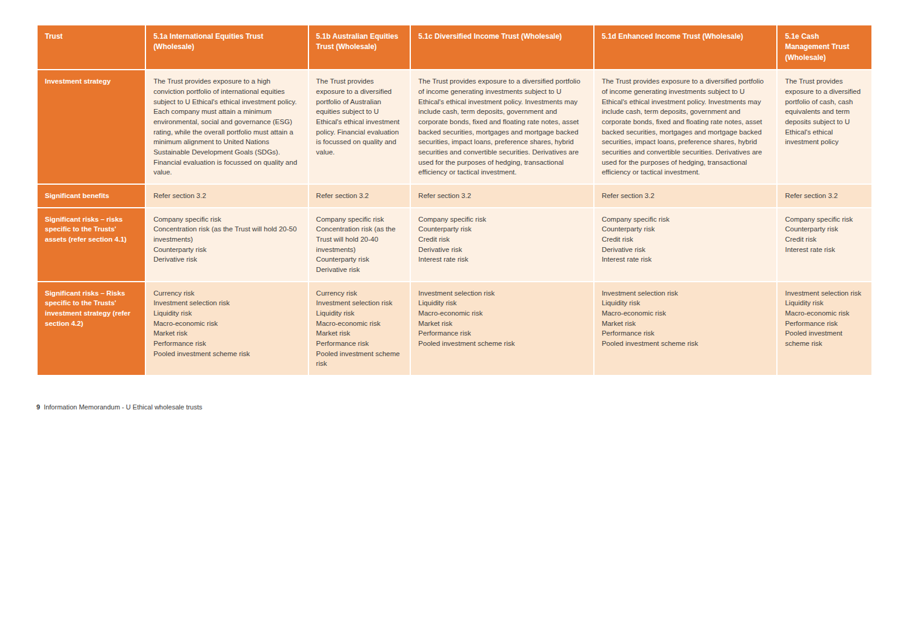| Trust | 5.1a International Equities Trust (Wholesale) | 5.1b Australian Equities Trust (Wholesale) | 5.1c Diversified Income Trust (Wholesale) | 5.1d Enhanced Income Trust (Wholesale) | 5.1e Cash Management Trust (Wholesale) |
| --- | --- | --- | --- | --- | --- |
| Investment strategy | The Trust provides exposure to a high conviction portfolio of international equities subject to U Ethical's ethical investment policy. Each company must attain a minimum environmental, social and governance (ESG) rating, while the overall portfolio must attain a minimum alignment to United Nations Sustainable Development Goals (SDGs). Financial evaluation is focussed on quality and value. | The Trust provides exposure to a diversified portfolio of Australian equities subject to U Ethical's ethical investment policy. Financial evaluation is focussed on quality and value. | The Trust provides exposure to a diversified portfolio of income generating investments subject to U Ethical's ethical investment policy. Investments may include cash, term deposits, government and corporate bonds, fixed and floating rate notes, asset backed securities, mortgages and mortgage backed securities, impact loans, preference shares, hybrid securities and convertible securities. Derivatives are used for the purposes of hedging, transactional efficiency or tactical investment. | The Trust provides exposure to a diversified portfolio of income generating investments subject to U Ethical's ethical investment policy. Investments may include cash, term deposits, government and corporate bonds, fixed and floating rate notes, asset backed securities, mortgages and mortgage backed securities, impact loans, preference shares, hybrid securities and convertible securities. Derivatives are used for the purposes of hedging, transactional efficiency or tactical investment. | The Trust provides exposure to a diversified portfolio of cash, cash equivalents and term deposits subject to U Ethical's ethical investment policy |
| Significant benefits | Refer section 3.2 | Refer section 3.2 | Refer section 3.2 | Refer section 3.2 | Refer section 3.2 |
| Significant risks – risks specific to the Trusts' assets (refer section 4.1) | Company specific risk Concentration risk (as the Trust will hold 20-50 investments) Counterparty risk Derivative risk | Company specific risk Concentration risk (as the Trust will hold 20-40 investments) Counterparty risk Derivative risk | Company specific risk Counterparty risk Credit risk Derivative risk Interest rate risk | Company specific risk Counterparty risk Credit risk Derivative risk Interest rate risk | Company specific risk Counterparty risk Credit risk Interest rate risk |
| Significant risks – Risks specific to the Trusts' investment strategy (refer section 4.2) | Currency risk Investment selection risk Liquidity risk Macro-economic risk Market risk Performance risk Pooled investment scheme risk | Currency risk Investment selection risk Liquidity risk Macro-economic risk Market risk Performance risk Pooled investment scheme risk | Investment selection risk Liquidity risk Macro-economic risk Market risk Performance risk Pooled investment scheme risk | Investment selection risk Liquidity risk Macro-economic risk Market risk Performance risk Pooled investment scheme risk | Investment selection risk Liquidity risk Macro-economic risk Performance risk Pooled investment scheme risk |
9 Information Memorandum - U Ethical wholesale trusts